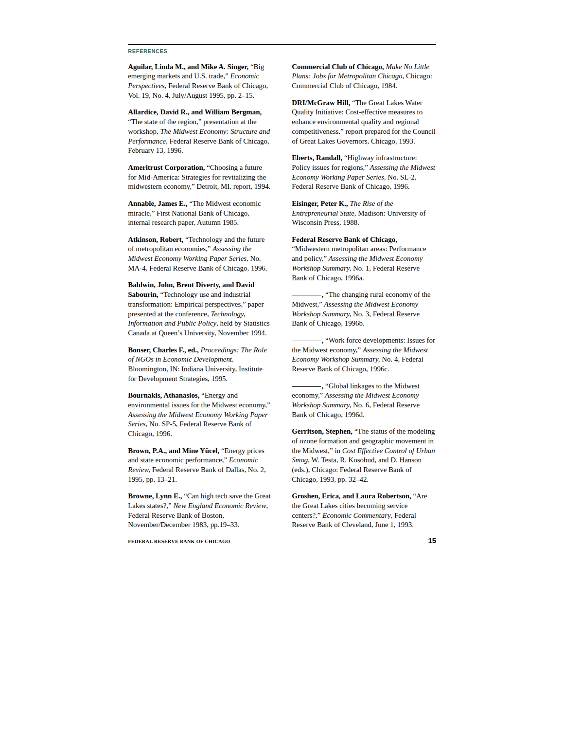References
Aguilar, Linda M., and Mike A. Singer, “Big emerging markets and U.S. trade,” Economic Perspectives, Federal Reserve Bank of Chicago, Vol. 19, No. 4, July/August 1995, pp. 2–15.
Allardice, David R., and William Bergman, “The state of the region,” presentation at the workshop, The Midwest Economy: Structure and Performance, Federal Reserve Bank of Chicago, February 13, 1996.
Ameritrust Corporation, “Choosing a future for Mid-America: Strategies for revitalizing the midwestern economy,” Detroit, MI, report, 1994.
Annable, James E., “The Midwest economic miracle,” First National Bank of Chicago, internal research paper, Autumn 1985.
Atkinson, Robert, “Technology and the future of metropolitan economies,” Assessing the Midwest Economy Working Paper Series, No. MA-4, Federal Reserve Bank of Chicago, 1996.
Baldwin, John, Brent Diverty, and David Sabourin, “Technology use and industrial transformation: Empirical perspectives,” paper presented at the conference, Technology, Information and Public Policy, held by Statistics Canada at Queen’s University, November 1994.
Bonser, Charles F., ed., Proceedings: The Role of NGOs in Economic Development, Bloomington, IN: Indiana University, Institute for Development Strategies, 1995.
Bournakis, Athanasios, “Energy and environmental issues for the Midwest economy,” Assessing the Midwest Economy Working Paper Series, No. SP-5, Federal Reserve Bank of Chicago, 1996.
Brown, P.A., and Mine Yücel, “Energy prices and state economic performance,” Economic Review, Federal Reserve Bank of Dallas, No. 2, 1995, pp. 13–21.
Browne, Lynn E., “Can high tech save the Great Lakes states?,” New England Economic Review, Federal Reserve Bank of Boston, November/December 1983, pp.19–33.
Commercial Club of Chicago, Make No Little Plans: Jobs for Metropolitan Chicago, Chicago: Commercial Club of Chicago, 1984.
DRI/McGraw Hill, “The Great Lakes Water Quality Initiative: Cost-effective measures to enhance environmental quality and regional competitiveness,” report prepared for the Council of Great Lakes Governors, Chicago, 1993.
Eberts, Randall, “Highway infrastructure: Policy issues for regions,” Assessing the Midwest Economy Working Paper Series, No. SL-2, Federal Reserve Bank of Chicago, 1996.
Eisinger, Peter K., The Rise of the Entrepreneurial State, Madison: University of Wisconsin Press, 1988.
Federal Reserve Bank of Chicago, “Midwestern metropolitan areas: Performance and policy,” Assessing the Midwest Economy Workshop Summary, No. 1, Federal Reserve Bank of Chicago, 1996a.
, “The changing rural economy of the Midwest,” Assessing the Midwest Economy Workshop Summary, No. 3, Federal Reserve Bank of Chicago, 1996b.
, “Work force developments: Issues for the Midwest economy,” Assessing the Midwest Economy Workshop Summary, No. 4, Federal Reserve Bank of Chicago, 1996c.
, “Global linkages to the Midwest economy,” Assessing the Midwest Economy Workshop Summary, No. 6, Federal Reserve Bank of Chicago, 1996d.
Gerritson, Stephen, “The status of the modeling of ozone formation and geographic movement in the Midwest,” in Cost Effective Control of Urban Smog, W. Testa, R. Kosobud, and D. Hanson (eds.), Chicago: Federal Reserve Bank of Chicago, 1993, pp. 32–42.
Groshen, Erica, and Laura Robertson, “Are the Great Lakes cities becoming service centers?,” Economic Commentary, Federal Reserve Bank of Cleveland, June 1, 1993.
FEDERAL RESERVE BANK OF CHICAGO
15